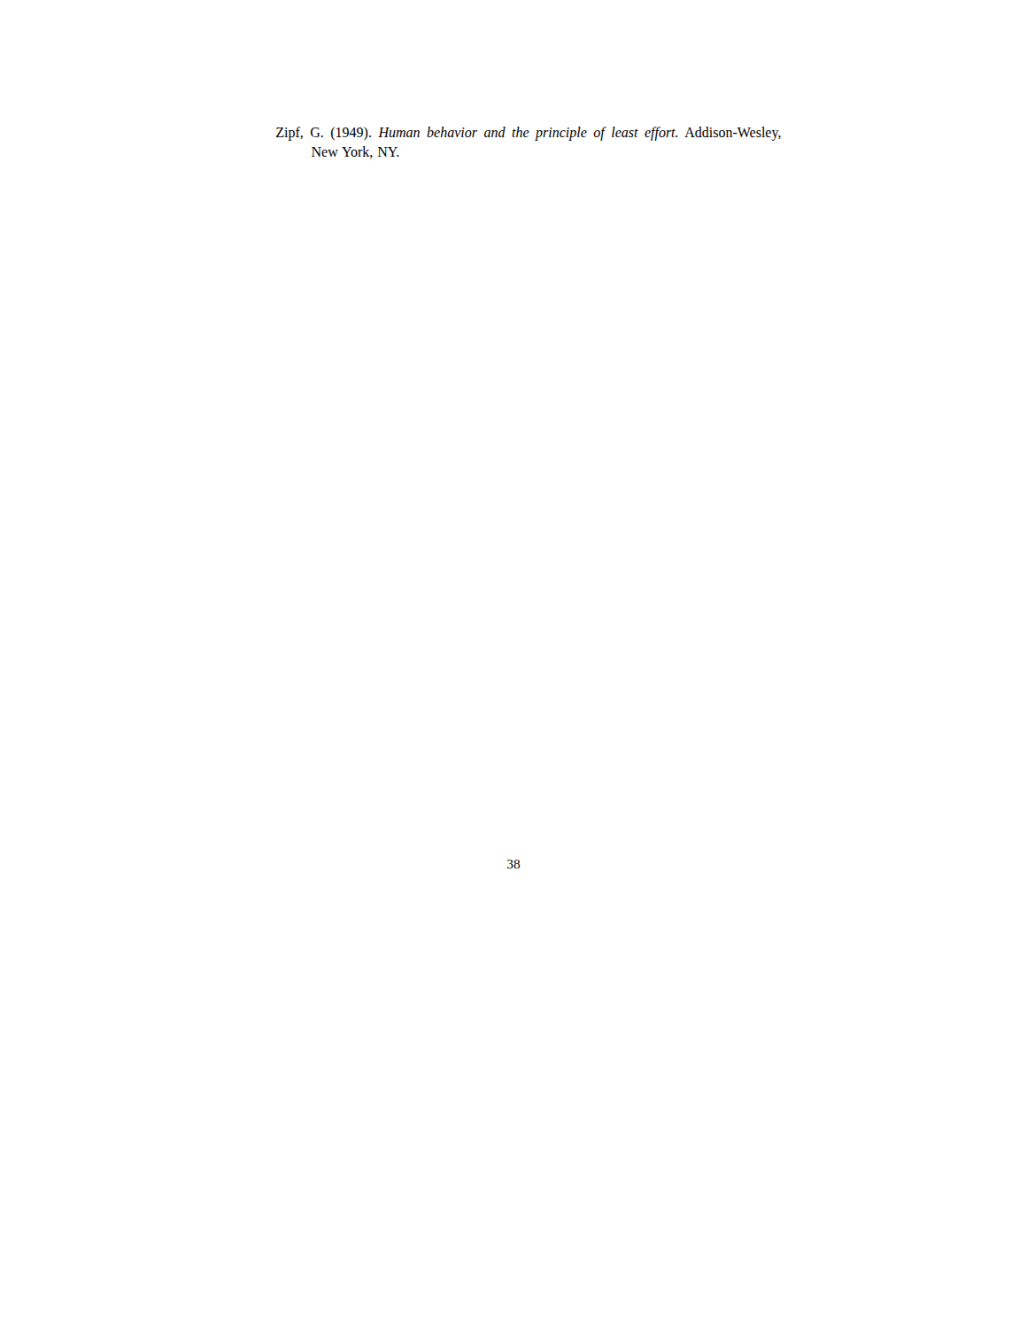Zipf, G. (1949). Human behavior and the principle of least effort. Addison-Wesley, New York, NY.
38